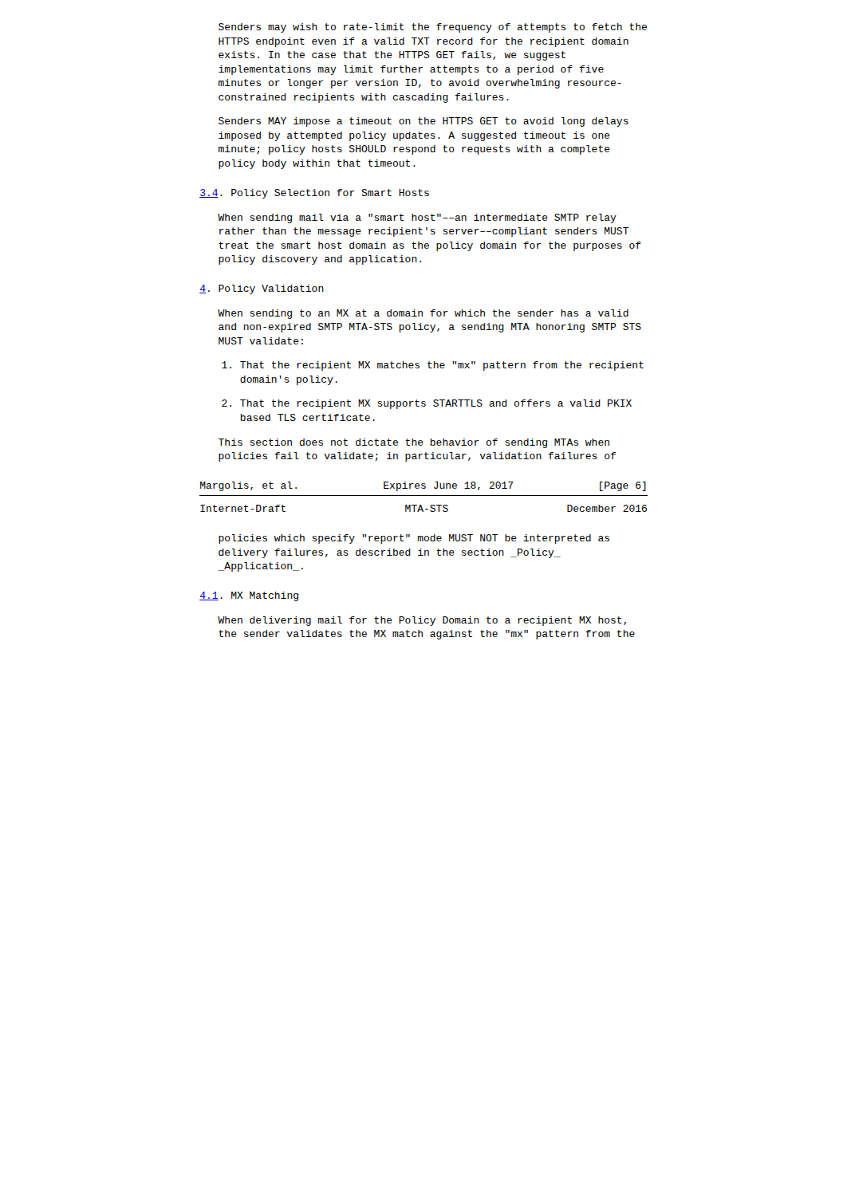Senders may wish to rate-limit the frequency of attempts to fetch the HTTPS endpoint even if a valid TXT record for the recipient domain exists. In the case that the HTTPS GET fails, we suggest implementations may limit further attempts to a period of five minutes or longer per version ID, to avoid overwhelming resource-constrained recipients with cascading failures.
Senders MAY impose a timeout on the HTTPS GET to avoid long delays imposed by attempted policy updates. A suggested timeout is one minute; policy hosts SHOULD respond to requests with a complete policy body within that timeout.
3.4. Policy Selection for Smart Hosts
When sending mail via a "smart host"––an intermediate SMTP relay rather than the message recipient's server––compliant senders MUST treat the smart host domain as the policy domain for the purposes of policy discovery and application.
4. Policy Validation
When sending to an MX at a domain for which the sender has a valid and non-expired SMTP MTA-STS policy, a sending MTA honoring SMTP STS MUST validate:
That the recipient MX matches the "mx" pattern from the recipient domain's policy.
That the recipient MX supports STARTTLS and offers a valid PKIX based TLS certificate.
This section does not dictate the behavior of sending MTAs when policies fail to validate; in particular, validation failures of
Margolis, et al. Expires June 18, 2017 [Page 6]
Internet-Draft MTA-STS December 2016
policies which specify "report" mode MUST NOT be interpreted as delivery failures, as described in the section _Policy_ _Application_.
4.1. MX Matching
When delivering mail for the Policy Domain to a recipient MX host, the sender validates the MX match against the "mx" pattern from the